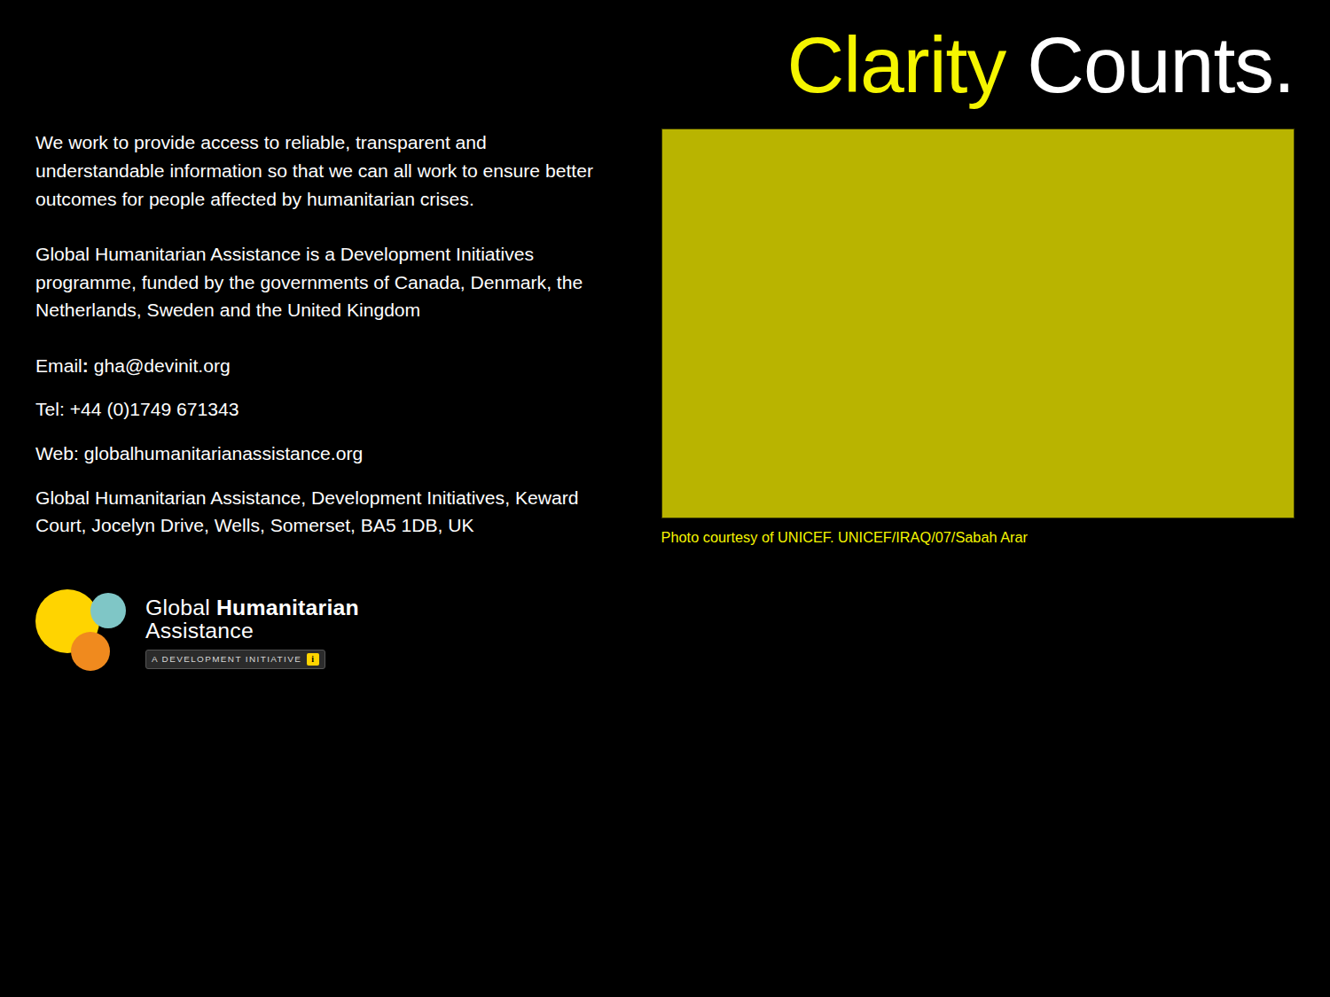Clarity Counts.
We work to provide access to reliable, transparent and understandable information so that we can all work to ensure better outcomes for people affected by humanitarian crises.
Global Humanitarian Assistance is a Development Initiatives programme, funded by the governments of Canada, Denmark, the Netherlands, Sweden and the United Kingdom
Email: gha@devinit.org
Tel: +44 (0)1749 671343
Web: globalhumanitarianassistance.org
Global Humanitarian Assistance, Development Initiatives, Keward Court, Jocelyn Drive, Wells, Somerset, BA5 1DB, UK
Global Humanitarian
Assistance
A DEVELOPMENT INITIATIVE i
Photo courtesy of UNICEF. UNICEF/IRAQ/07/Sabah Arar